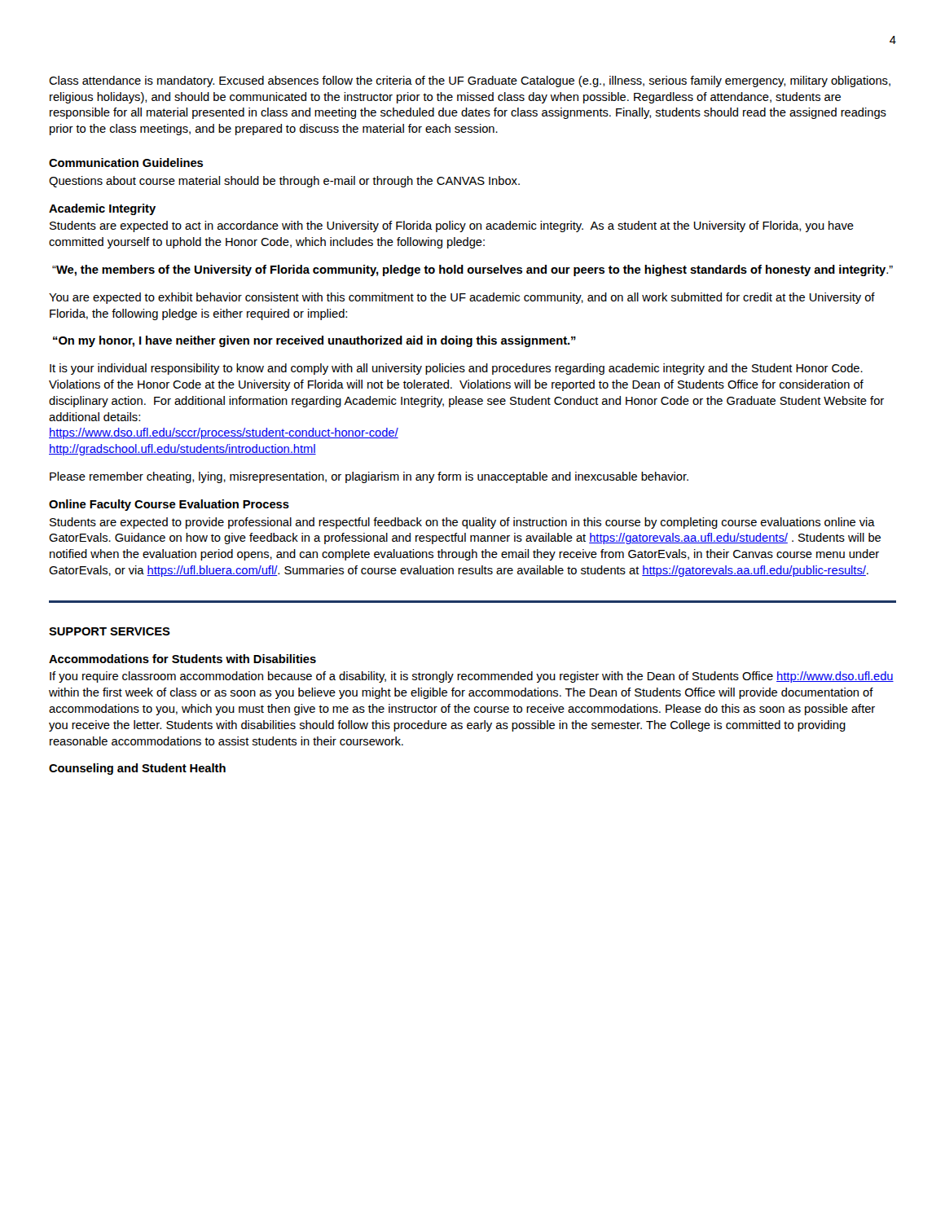4
Class attendance is mandatory. Excused absences follow the criteria of the UF Graduate Catalogue (e.g., illness, serious family emergency, military obligations, religious holidays), and should be communicated to the instructor prior to the missed class day when possible. Regardless of attendance, students are responsible for all material presented in class and meeting the scheduled due dates for class assignments. Finally, students should read the assigned readings prior to the class meetings, and be prepared to discuss the material for each session.
Communication Guidelines
Questions about course material should be through e-mail or through the CANVAS Inbox.
Academic Integrity
Students are expected to act in accordance with the University of Florida policy on academic integrity. As a student at the University of Florida, you have committed yourself to uphold the Honor Code, which includes the following pledge:
“We, the members of the University of Florida community, pledge to hold ourselves and our peers to the highest standards of honesty and integrity.”
You are expected to exhibit behavior consistent with this commitment to the UF academic community, and on all work submitted for credit at the University of Florida, the following pledge is either required or implied:
“On my honor, I have neither given nor received unauthorized aid in doing this assignment.”
It is your individual responsibility to know and comply with all university policies and procedures regarding academic integrity and the Student Honor Code. Violations of the Honor Code at the University of Florida will not be tolerated. Violations will be reported to the Dean of Students Office for consideration of disciplinary action. For additional information regarding Academic Integrity, please see Student Conduct and Honor Code or the Graduate Student Website for additional details:
https://www.dso.ufl.edu/sccr/process/student-conduct-honor-code/
http://gradschool.ufl.edu/students/introduction.html
Please remember cheating, lying, misrepresentation, or plagiarism in any form is unacceptable and inexcusable behavior.
Online Faculty Course Evaluation Process
Students are expected to provide professional and respectful feedback on the quality of instruction in this course by completing course evaluations online via GatorEvals. Guidance on how to give feedback in a professional and respectful manner is available at https://gatorevals.aa.ufl.edu/students/ . Students will be notified when the evaluation period opens, and can complete evaluations through the email they receive from GatorEvals, in their Canvas course menu under GatorEvals, or via https://ufl.bluera.com/ufl/. Summaries of course evaluation results are available to students at https://gatorevals.aa.ufl.edu/public-results/.
SUPPORT SERVICES
Accommodations for Students with Disabilities
If you require classroom accommodation because of a disability, it is strongly recommended you register with the Dean of Students Office http://www.dso.ufl.edu within the first week of class or as soon as you believe you might be eligible for accommodations. The Dean of Students Office will provide documentation of accommodations to you, which you must then give to me as the instructor of the course to receive accommodations. Please do this as soon as possible after you receive the letter. Students with disabilities should follow this procedure as early as possible in the semester. The College is committed to providing reasonable accommodations to assist students in their coursework.
Counseling and Student Health